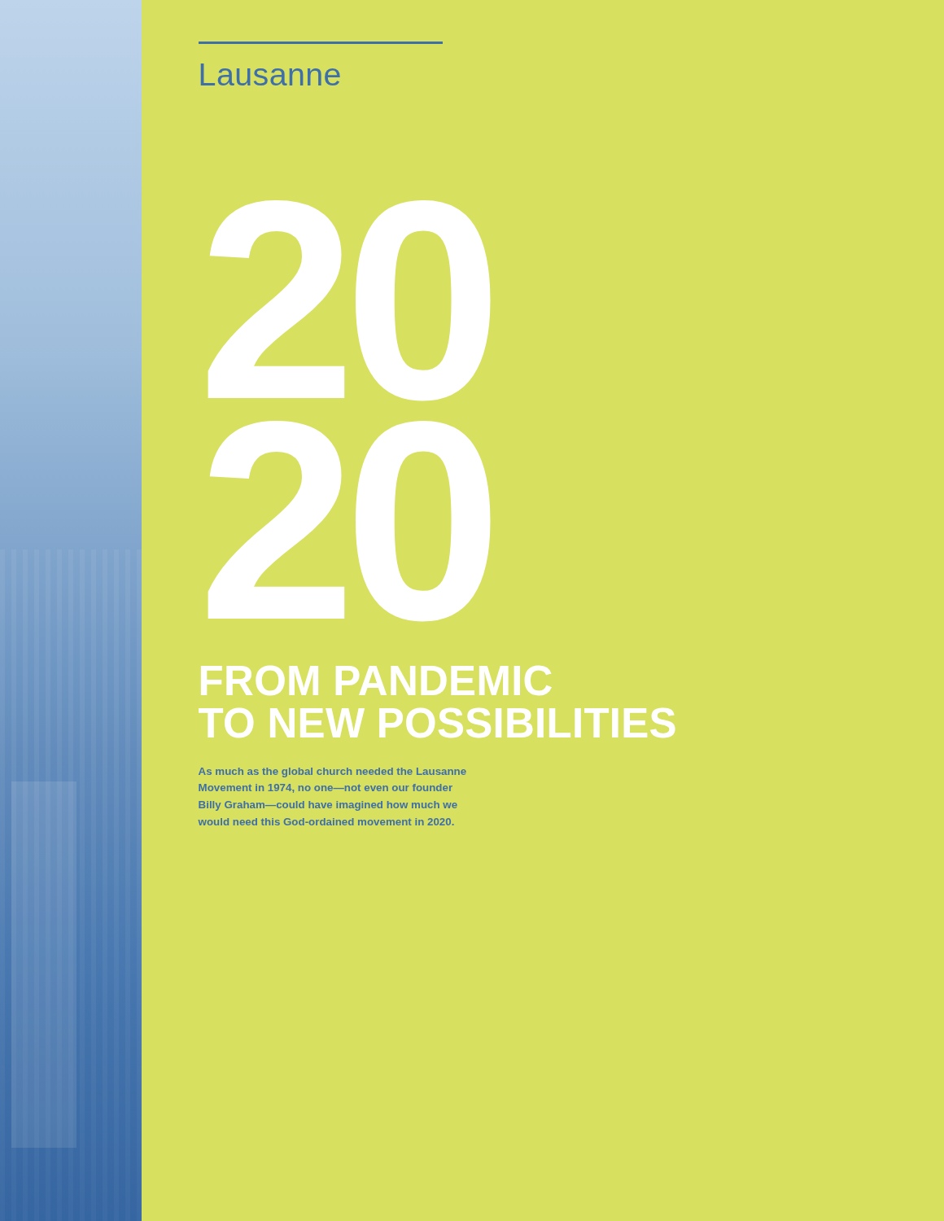Lausanne
20 20
From Pandemic
to New Possibilities
As much as the global church needed the Lausanne Movement in 1974, no one—not even our founder Billy Graham—could have imagined how much we would need this God-ordained movement in 2020.